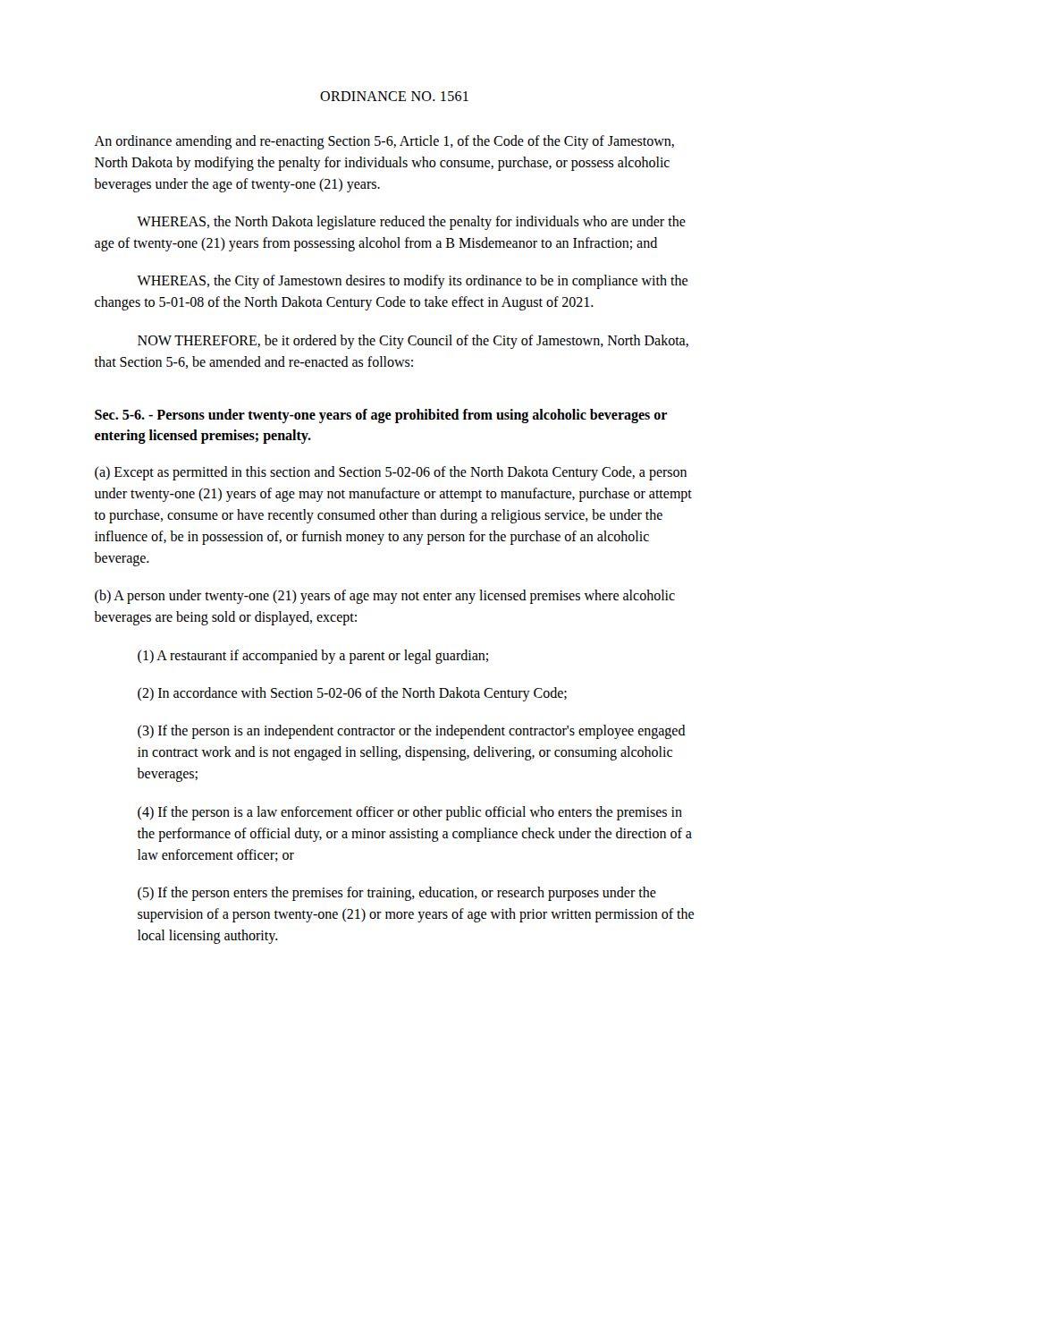ORDINANCE NO. 1561
An ordinance amending and re-enacting Section 5-6, Article 1, of the Code of the City of Jamestown, North Dakota by modifying the penalty for individuals who consume, purchase, or possess alcoholic beverages under the age of twenty-one (21) years.
WHEREAS, the North Dakota legislature reduced the penalty for individuals who are under the age of twenty-one (21) years from possessing alcohol from a B Misdemeanor to an Infraction; and
WHEREAS, the City of Jamestown desires to modify its ordinance to be in compliance with the changes to 5-01-08 of the North Dakota Century Code to take effect in August of 2021.
NOW THEREFORE, be it ordered by the City Council of the City of Jamestown, North Dakota, that Section 5-6, be amended and re-enacted as follows:
Sec. 5-6. - Persons under twenty-one years of age prohibited from using alcoholic beverages or entering licensed premises; penalty.
(a) Except as permitted in this section and Section 5-02-06 of the North Dakota Century Code, a person under twenty-one (21) years of age may not manufacture or attempt to manufacture, purchase or attempt to purchase, consume or have recently consumed other than during a religious service, be under the influence of, be in possession of, or furnish money to any person for the purchase of an alcoholic beverage.
(b) A person under twenty-one (21) years of age may not enter any licensed premises where alcoholic beverages are being sold or displayed, except:
(1) A restaurant if accompanied by a parent or legal guardian;
(2) In accordance with Section 5-02-06 of the North Dakota Century Code;
(3) If the person is an independent contractor or the independent contractor's employee engaged in contract work and is not engaged in selling, dispensing, delivering, or consuming alcoholic beverages;
(4) If the person is a law enforcement officer or other public official who enters the premises in the performance of official duty, or a minor assisting a compliance check under the direction of a law enforcement officer; or
(5) If the person enters the premises for training, education, or research purposes under the supervision of a person twenty-one (21) or more years of age with prior written permission of the local licensing authority.